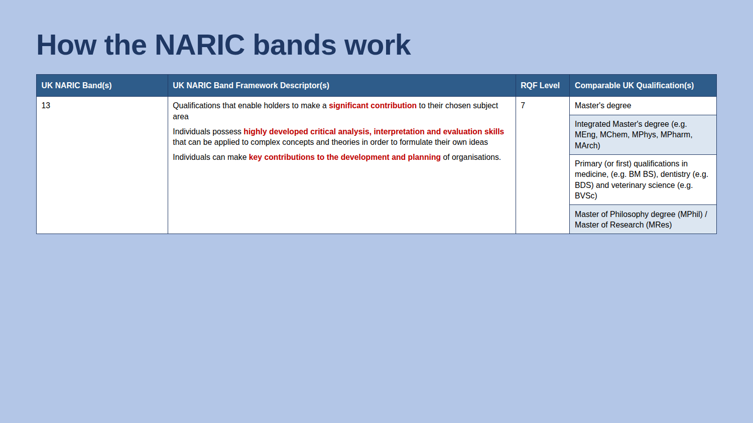How the NARIC bands work
| UK NARIC Band(s) | UK NARIC Band Framework Descriptor(s) | RQF Level | Comparable UK Qualification(s) |
| --- | --- | --- | --- |
| 13 | Qualifications that enable holders to make a significant contribution to their chosen subject area Individuals possess highly developed critical analysis, interpretation and evaluation skills that can be applied to complex concepts and theories in order to formulate their own ideas Individuals can make key contributions to the development and planning of organisations. | 7 | / Master's degree / / Integrated Master's degree (e.g. MEng, MChem, MPhys, MPharm, MArch) / / Primary (or first) qualifications in medicine, (e.g. BM BS), dentistry (e.g. BDS) and veterinary science (e.g. BVSc) / / Master of Philosophy degree (MPhil) / Master of Research (MRes) / |